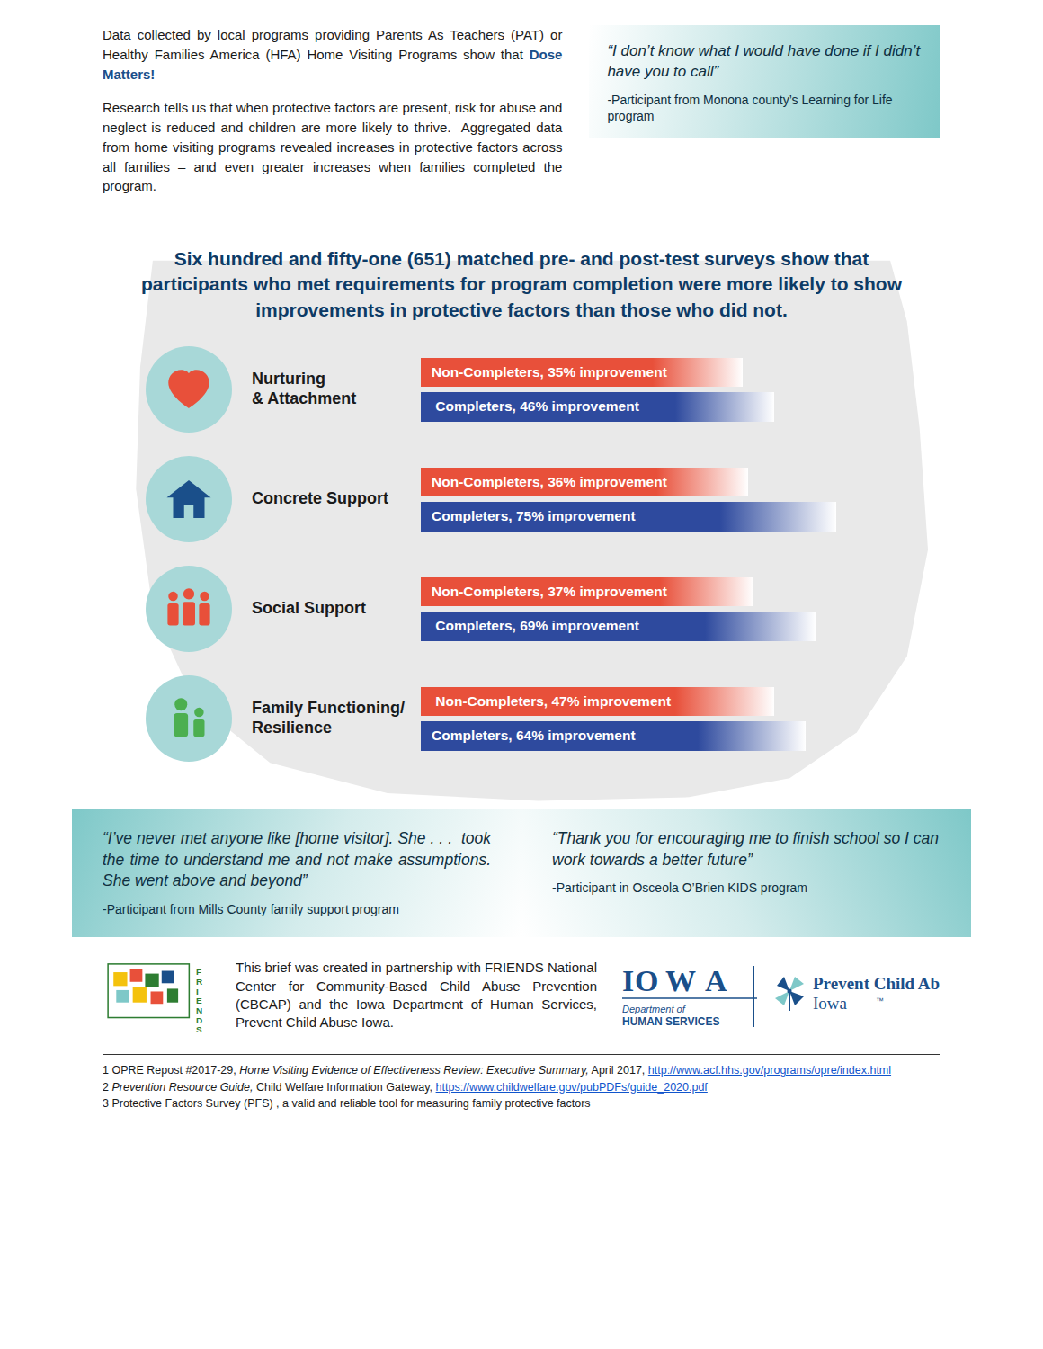Data collected by local programs providing Parents As Teachers (PAT) or Healthy Families America (HFA) Home Visiting Programs show that Dose Matters!
Research tells us that when protective factors are present, risk for abuse and neglect is reduced and children are more likely to thrive. Aggregated data from home visiting programs revealed increases in protective factors across all families – and even greater increases when families completed the program.
“I don’t know what I would have done if I didn’t have you to call” -Participant from Monona county’s Learning for Life program
Six hundred and fifty-one (651) matched pre- and post-test surveys show that participants who met requirements for program completion were more likely to show improvements in protective factors than those who did not.
Nurturing
& Attachment
Non-Completers, 35% improvement
Completers, 46% improvement
Concrete Support
Non-Completers, 36% improvement
Completers, 75% improvement
Social Support
Non-Completers, 37% improvement
Completers, 69% improvement
Family Functioning/
Resilience
Non-Completers, 47% improvement
Completers, 64% improvement
“I’ve never met anyone like [home visitor]. She . . . took the time to understand me and not make assumptions. She went above and beyond” -Participant from Mills County family support program
“Thank you for encouraging me to finish school so I can work towards a better future” -Participant in Osceola O’Brien KIDS program
F R I E N D S
This brief was created in partnership with FRIENDS National Center for Community-Based Child Abuse Prevention (CBCAP) and the Iowa Department of Human Services, Prevent Child Abuse Iowa.
I O W A Department of HUMAN SERVICES Prevent Child Abuse Iowa ™
1 OPRE Repost #2017-29, Home Visiting Evidence of Effectiveness Review: Executive Summary, April 2017, http://www.acf.hhs.gov/programs/opre/index.html
2 Prevention Resource Guide, Child Welfare Information Gateway, https://www.childwelfare.gov/pubPDFs/guide_2020.pdf
3 Protective Factors Survey (PFS) , a valid and reliable tool for measuring family protective factors